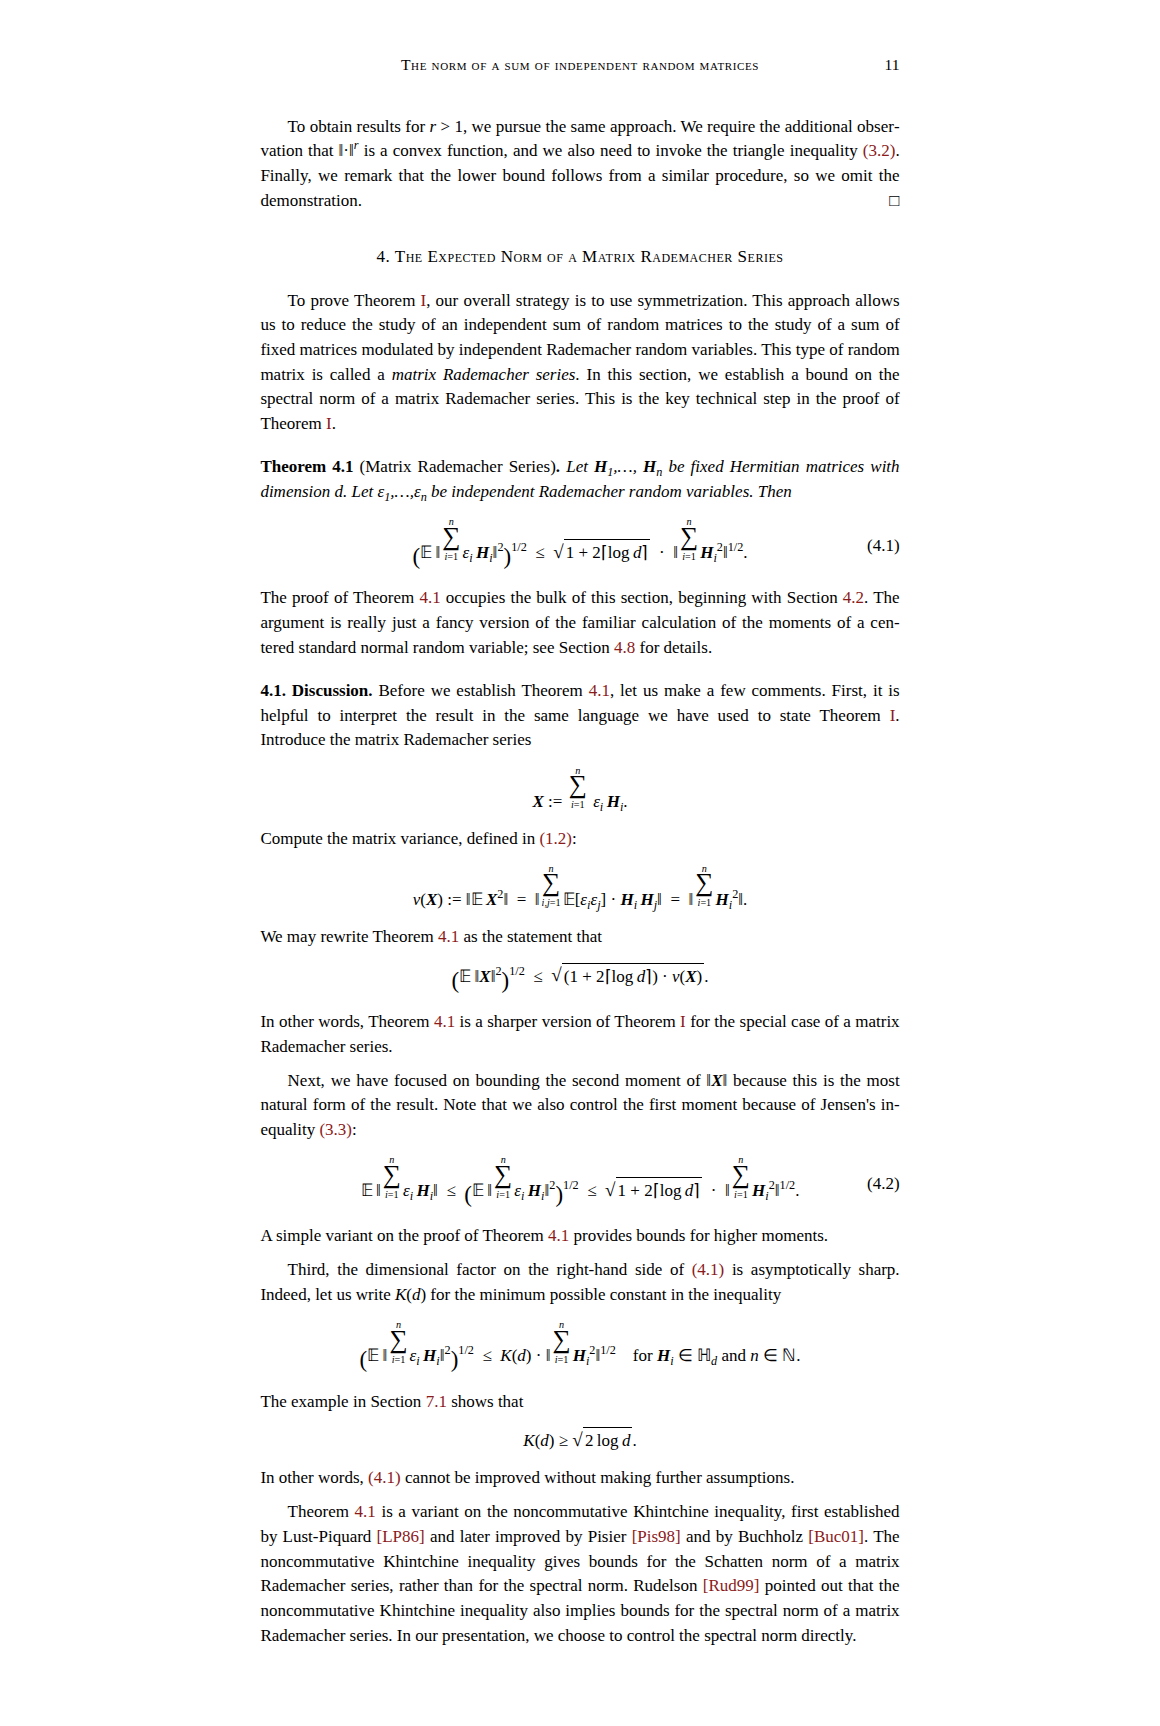The norm of a sum of independent random matrices 11
To obtain results for r > 1, we pursue the same approach. We require the additional observation that ‖·‖r is a convex function, and we also need to invoke the triangle inequality (3.2). Finally, we remark that the lower bound follows from a similar procedure, so we omit the demonstration.□
4. The Expected Norm of a Matrix Rademacher Series
To prove Theorem I, our overall strategy is to use symmetrization. This approach allows us to reduce the study of an independent sum of random matrices to the study of a sum of fixed matrices modulated by independent Rademacher random variables. This type of random matrix is called a matrix Rademacher series. In this section, we establish a bound on the spectral norm of a matrix Rademacher series. This is the key technical step in the proof of Theorem I.
Theorem 4.1 (Matrix Rademacher Series). Let H1,…, Hn be fixed Hermitian matrices with dimension d. Let ε1,…,εn be independent Rademacher random variables. Then
(𝔼 ‖n∑i=1 εi Hi‖2)1/2 ≤ 1 + 2 log d · ‖n∑i=1 Hi2‖1/2. (4.1)
The proof of Theorem 4.1 occupies the bulk of this section, beginning with Section 4.2. The argument is really just a fancy version of the familiar calculation of the moments of a centered standard normal random variable; see Section 4.8 for details.
4.1. Discussion. Before we establish Theorem 4.1, let us make a few comments. First, it is helpful to interpret the result in the same language we have used to state Theorem I. Introduce the matrix Rademacher series
X := n∑i=1 εi Hi.
Compute the matrix variance, defined in (1.2):
v(X) := ‖𝔼 X2‖ = ‖n∑i,j=1 𝔼[εiεj] · Hi Hj‖ = ‖n∑i=1 Hi2‖.
We may rewrite Theorem 4.1 as the statement that
(𝔼 ‖X‖2)1/2 ≤ (1 + 2 log d ) · v(X).
In other words, Theorem 4.1 is a sharper version of Theorem I for the special case of a matrix Rademacher series.
Next, we have focused on bounding the second moment of ‖X‖ because this is the most natural form of the result. Note that we also control the first moment because of Jensen's inequality (3.3):
𝔼 ‖n∑i=1 εi Hi‖ ≤ (𝔼 ‖n∑i=1 εi Hi‖2)1/2 ≤ 1 + 2 log d · ‖n∑i=1 Hi2‖1/2. (4.2)
A simple variant on the proof of Theorem 4.1 provides bounds for higher moments.
Third, the dimensional factor on the right-hand side of (4.1) is asymptotically sharp. Indeed, let us write K(d) for the minimum possible constant in the inequality
(𝔼 ‖n∑i=1 εi Hi‖2)1/2 ≤ K(d) · ‖n∑i=1 Hi2‖1/2 for Hi ∈ ℍd and n ∈ ℕ.
The example in Section 7.1 shows that
K(d) ≥ 2 log d.
In other words, (4.1) cannot be improved without making further assumptions.
Theorem 4.1 is a variant on the noncommutative Khintchine inequality, first established by Lust-Piquard [LP86] and later improved by Pisier [Pis98] and by Buchholz [Buc01]. The noncommutative Khintchine inequality gives bounds for the Schatten norm of a matrix Rademacher series, rather than for the spectral norm. Rudelson [Rud99] pointed out that the noncommutative Khintchine inequality also implies bounds for the spectral norm of a matrix Rademacher series. In our presentation, we choose to control the spectral norm directly.